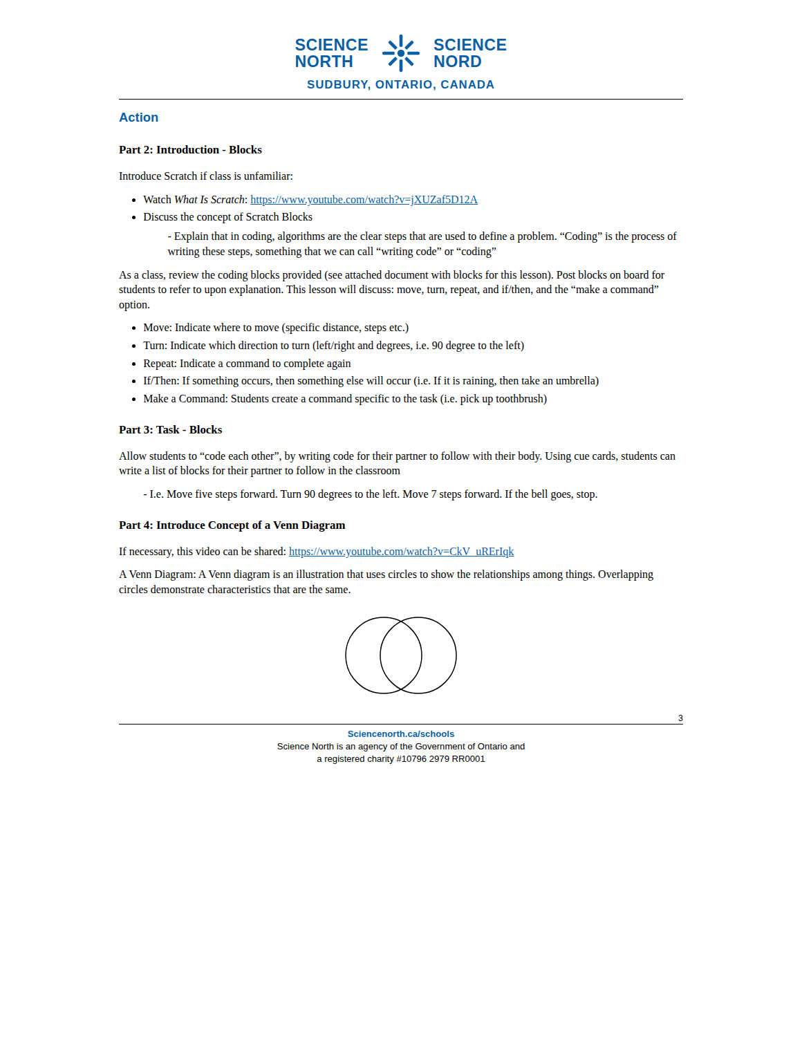SCIENCE
NORTH
SCIENCE
NORD
SUDBURY, ONTARIO, CANADA
Action
Part 2: Introduction - Blocks
Introduce Scratch if class is unfamiliar:
Watch What Is Scratch: https://www.youtube.com/watch?v=jXUZaf5D12A
Discuss the concept of Scratch Blocks
Explain that in coding, algorithms are the clear steps that are used to define a problem. “Coding” is the process of writing these steps, something that we can call “writing code” or “coding”
As a class, review the coding blocks provided (see attached document with blocks for this lesson). Post blocks on board for students to refer to upon explanation. This lesson will discuss: move, turn, repeat, and if/then, and the “make a command” option.
Move: Indicate where to move (specific distance, steps etc.)
Turn: Indicate which direction to turn (left/right and degrees, i.e. 90 degree to the left)
Repeat: Indicate a command to complete again
If/Then: If something occurs, then something else will occur (i.e. If it is raining, then take an umbrella)
Make a Command: Students create a command specific to the task (i.e. pick up toothbrush)
Part 3: Task - Blocks
Allow students to “code each other”, by writing code for their partner to follow with their body. Using cue cards, students can write a list of blocks for their partner to follow in the classroom
I.e. Move five steps forward. Turn 90 degrees to the left. Move 7 steps forward. If the bell goes, stop.
Part 4: Introduce Concept of a Venn Diagram
If necessary, this video can be shared: https://www.youtube.com/watch?v=CkV_uRErIqk
A Venn Diagram: A Venn diagram is an illustration that uses circles to show the relationships among things. Overlapping circles demonstrate characteristics that are the same.
3
Sciencenorth.ca/schools
Science North is an agency of the Government of Ontario and
a registered charity #10796 2979 RR0001